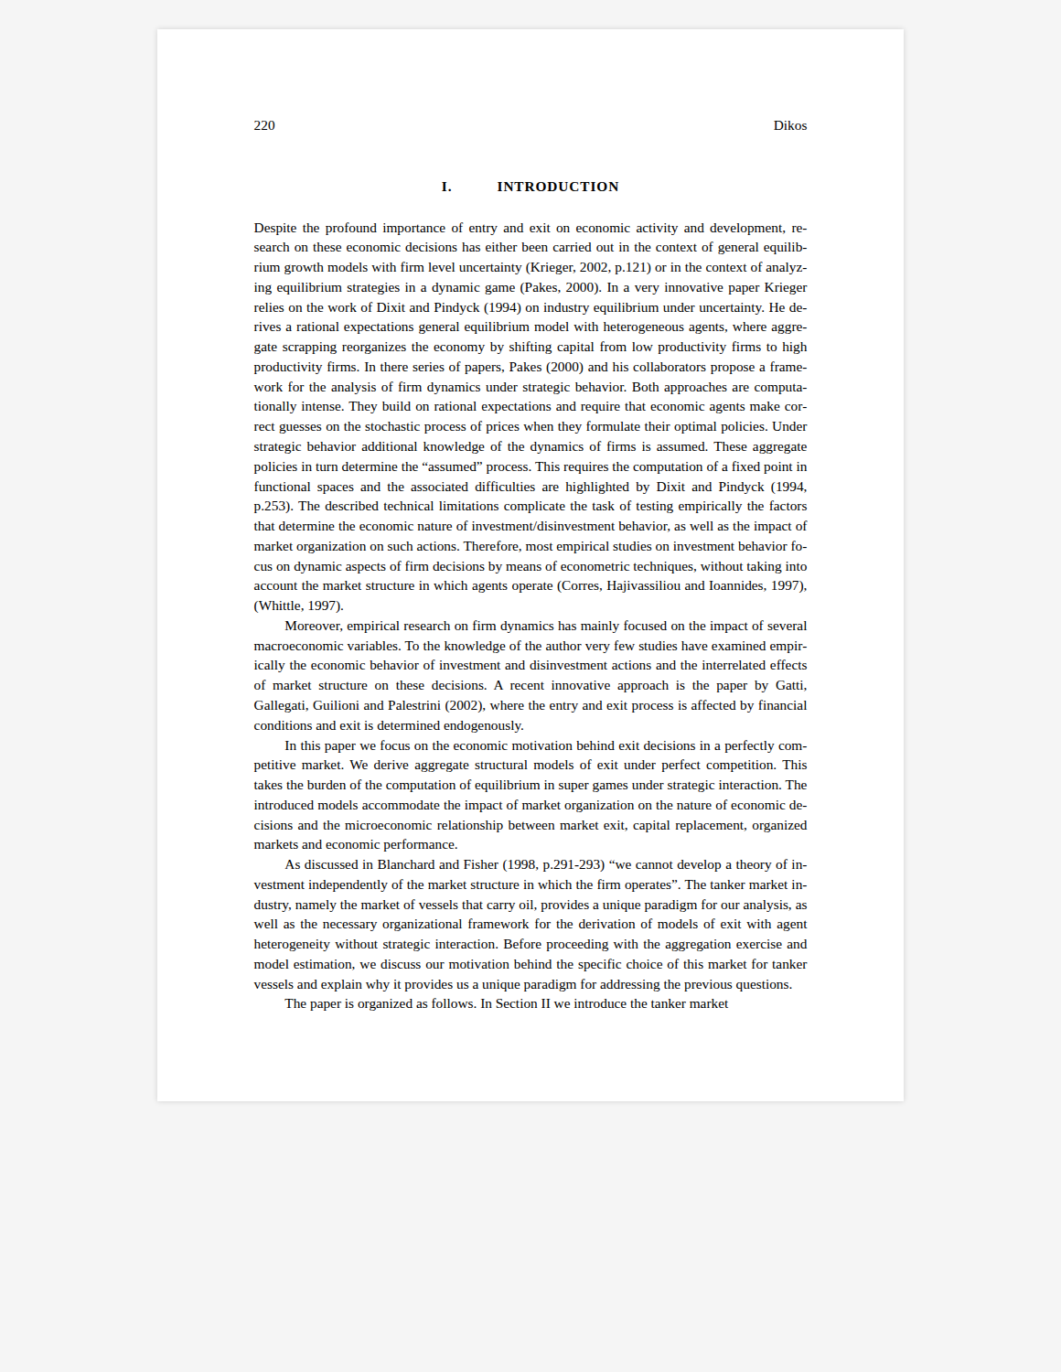220 Dikos
I. INTRODUCTION
Despite the profound importance of entry and exit on economic activity and development, research on these economic decisions has either been carried out in the context of general equilibrium growth models with firm level uncertainty (Krieger, 2002, p.121) or in the context of analyzing equilibrium strategies in a dynamic game (Pakes, 2000). In a very innovative paper Krieger relies on the work of Dixit and Pindyck (1994) on industry equilibrium under uncertainty. He derives a rational expectations general equilibrium model with heterogeneous agents, where aggregate scrapping reorganizes the economy by shifting capital from low productivity firms to high productivity firms. In there series of papers, Pakes (2000) and his collaborators propose a framework for the analysis of firm dynamics under strategic behavior. Both approaches are computationally intense. They build on rational expectations and require that economic agents make correct guesses on the stochastic process of prices when they formulate their optimal policies. Under strategic behavior additional knowledge of the dynamics of firms is assumed. These aggregate policies in turn determine the “assumed” process. This requires the computation of a fixed point in functional spaces and the associated difficulties are highlighted by Dixit and Pindyck (1994, p.253). The described technical limitations complicate the task of testing empirically the factors that determine the economic nature of investment/disinvestment behavior, as well as the impact of market organization on such actions. Therefore, most empirical studies on investment behavior focus on dynamic aspects of firm decisions by means of econometric techniques, without taking into account the market structure in which agents operate (Corres, Hajivassiliou and Ioannides, 1997), (Whittle, 1997).
Moreover, empirical research on firm dynamics has mainly focused on the impact of several macroeconomic variables. To the knowledge of the author very few studies have examined empirically the economic behavior of investment and disinvestment actions and the interrelated effects of market structure on these decisions. A recent innovative approach is the paper by Gatti, Gallegati, Guilioni and Palestrini (2002), where the entry and exit process is affected by financial conditions and exit is determined endogenously.
In this paper we focus on the economic motivation behind exit decisions in a perfectly competitive market. We derive aggregate structural models of exit under perfect competition. This takes the burden of the computation of equilibrium in super games under strategic interaction. The introduced models accommodate the impact of market organization on the nature of economic decisions and the microeconomic relationship between market exit, capital replacement, organized markets and economic performance.
As discussed in Blanchard and Fisher (1998, p.291-293) “we cannot develop a theory of investment independently of the market structure in which the firm operates”. The tanker market industry, namely the market of vessels that carry oil, provides a unique paradigm for our analysis, as well as the necessary organizational framework for the derivation of models of exit with agent heterogeneity without strategic interaction. Before proceeding with the aggregation exercise and model estimation, we discuss our motivation behind the specific choice of this market for tanker vessels and explain why it provides us a unique paradigm for addressing the previous questions.
The paper is organized as follows. In Section II we introduce the tanker market